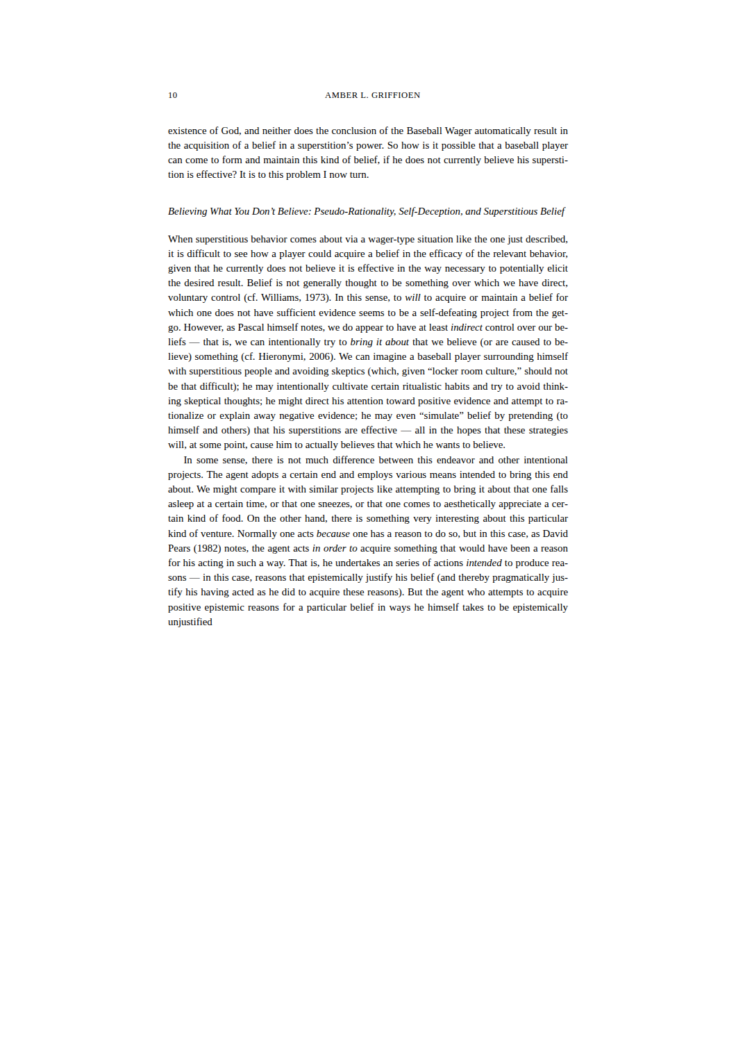10 AMBER L. GRIFFIOEN
existence of God, and neither does the conclusion of the Baseball Wager automatically result in the acquisition of a belief in a superstition’s power. So how is it possible that a baseball player can come to form and maintain this kind of belief, if he does not currently believe his superstition is effective? It is to this problem I now turn.
Believing What You Don’t Believe: Pseudo-Rationality, Self-Deception, and Superstitious Belief
When superstitious behavior comes about via a wager-type situation like the one just described, it is difficult to see how a player could acquire a belief in the efficacy of the relevant behavior, given that he currently does not believe it is effective in the way necessary to potentially elicit the desired result. Belief is not generally thought to be something over which we have direct, voluntary control (cf. Williams, 1973). In this sense, to will to acquire or maintain a belief for which one does not have sufficient evidence seems to be a self-defeating project from the get-go. However, as Pascal himself notes, we do appear to have at least indirect control over our beliefs — that is, we can intentionally try to bring it about that we believe (or are caused to believe) something (cf. Hieronymi, 2006). We can imagine a baseball player surrounding himself with superstitious people and avoiding skeptics (which, given “locker room culture,” should not be that difficult); he may intentionally cultivate certain ritualistic habits and try to avoid thinking skeptical thoughts; he might direct his attention toward positive evidence and attempt to rationalize or explain away negative evidence; he may even “simulate” belief by pretending (to himself and others) that his superstitions are effective — all in the hopes that these strategies will, at some point, cause him to actually believes that which he wants to believe.
In some sense, there is not much difference between this endeavor and other intentional projects. The agent adopts a certain end and employs various means intended to bring this end about. We might compare it with similar projects like attempting to bring it about that one falls asleep at a certain time, or that one sneezes, or that one comes to aesthetically appreciate a certain kind of food. On the other hand, there is something very interesting about this particular kind of venture. Normally one acts because one has a reason to do so, but in this case, as David Pears (1982) notes, the agent acts in order to acquire something that would have been a reason for his acting in such a way. That is, he undertakes an series of actions intended to produce reasons — in this case, reasons that epistemically justify his belief (and thereby pragmatically justify his having acted as he did to acquire these reasons). But the agent who attempts to acquire positive epistemic reasons for a particular belief in ways he himself takes to be epistemically unjustified